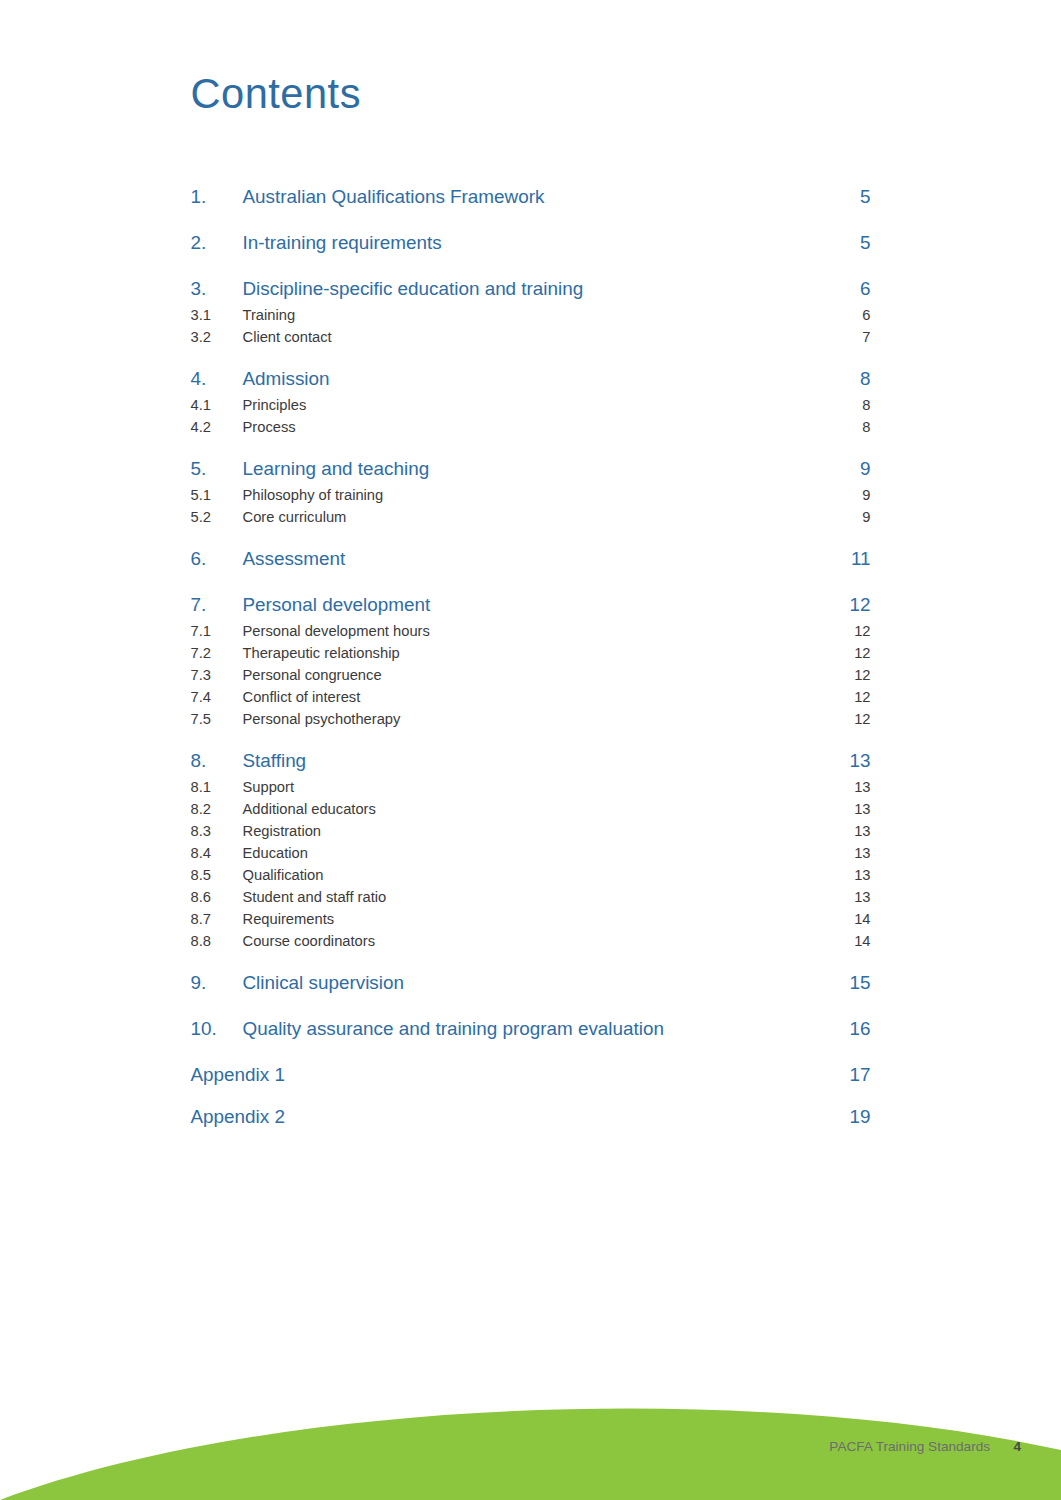Contents
| 1. | Australian Qualifications Framework | 5 |
| 2. | In-training requirements | 5 |
| 3. | Discipline-specific education and training | 6 |
| 3.1 | Training | 6 |
| 3.2 | Client contact | 7 |
| 4. | Admission | 8 |
| 4.1 | Principles | 8 |
| 4.2 | Process | 8 |
| 5. | Learning and teaching | 9 |
| 5.1 | Philosophy of training | 9 |
| 5.2 | Core curriculum | 9 |
| 6. | Assessment | 11 |
| 7. | Personal development | 12 |
| 7.1 | Personal development hours | 12 |
| 7.2 | Therapeutic relationship | 12 |
| 7.3 | Personal congruence | 12 |
| 7.4 | Conflict of interest | 12 |
| 7.5 | Personal psychotherapy | 12 |
| 8. | Staffing | 13 |
| 8.1 | Support | 13 |
| 8.2 | Additional educators | 13 |
| 8.3 | Registration | 13 |
| 8.4 | Education | 13 |
| 8.5 | Qualification | 13 |
| 8.6 | Student and staff ratio | 13 |
| 8.7 | Requirements | 14 |
| 8.8 | Course coordinators | 14 |
| 9. | Clinical supervision | 15 |
| 10. | Quality assurance and training program evaluation | 16 |
| Appendix 1 | 17 |
| Appendix 2 | 19 |
PACFA Training Standards | 4